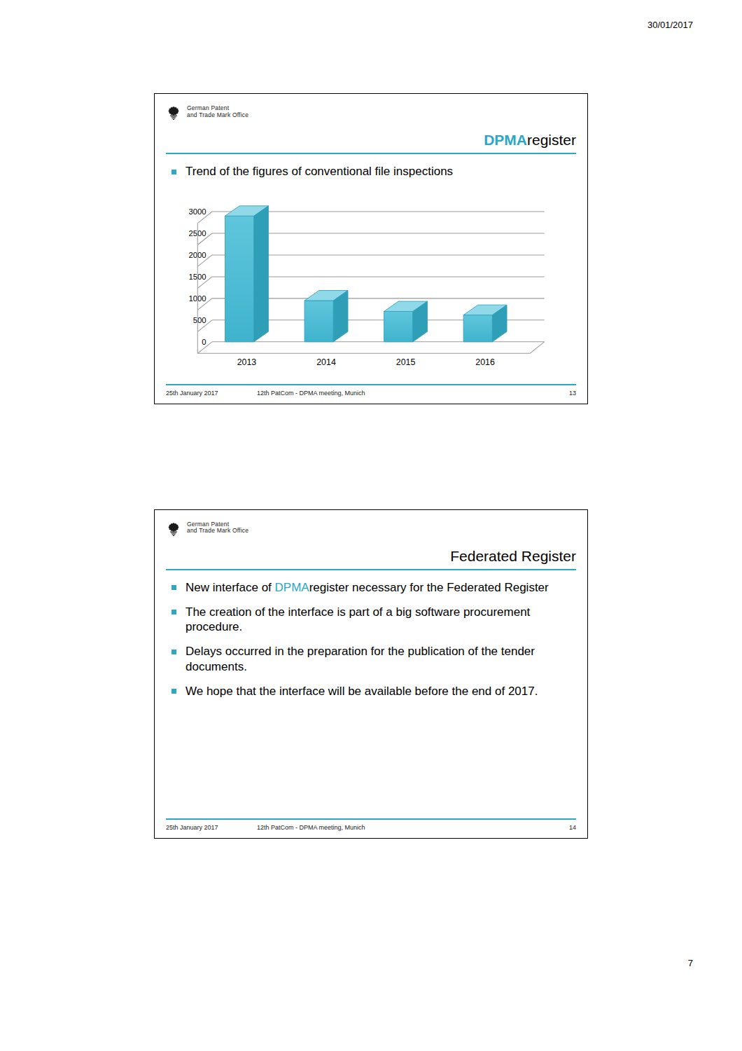30/01/2017
German Patent and Trade Mark Office
DPMA register
Trend of the figures of conventional file inspections
3000 2500 2000 1500 1000 500 0 2013 2014 2015 2016
25th January 2017
12th PatCom - DPMA meeting, Munich
13
German Patent and Trade Mark Office
Federated Register
New interface of DPMAregister necessary for the Federated Register
The creation of the interface is part of a big software procurement procedure.
Delays occurred in the preparation for the publication of the tender documents.
We hope that the interface will be available before the end of 2017.
25th January 2017
12th PatCom - DPMA meeting, Munich
14
7